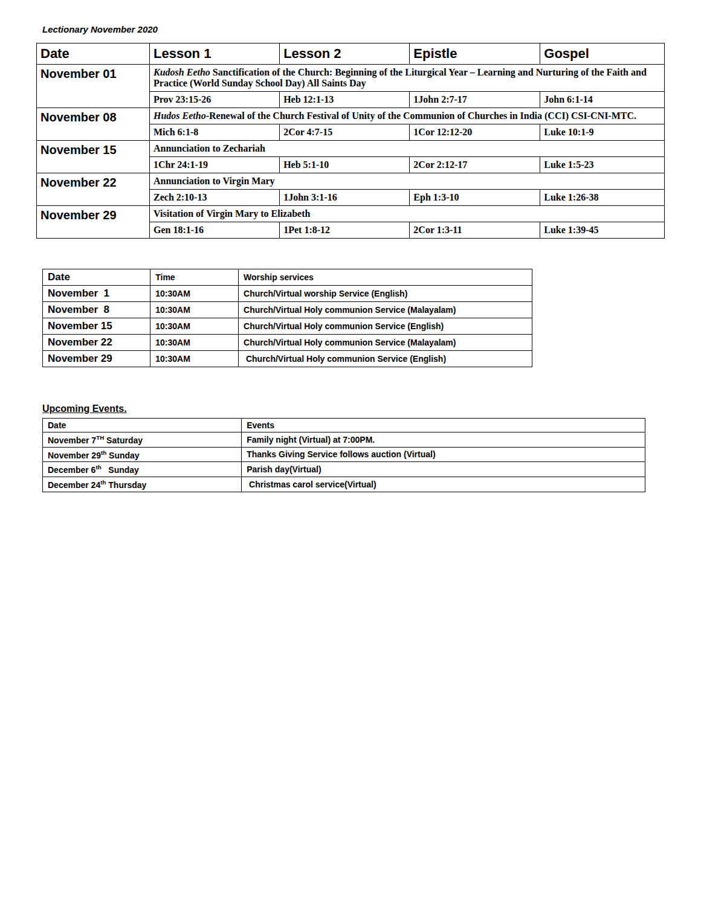Lectionary November 2020
| Date | Lesson 1 | Lesson 2 | Epistle | Gospel |
| --- | --- | --- | --- | --- |
| November 01 | Kudosh Eetho Sanctification of the Church: Beginning of the Liturgical Year – Learning and Nurturing of the Faith and Practice (World Sunday School Day) All Saints Day |
| Prov 23:15-26 | Heb 12:1-13 | 1John 2:7-17 | John 6:1-14 |
| November 08 | Hudos Eetho -Renewal of the Church Festival of Unity of the Communion of Churches in India (CCI) CSI-CNI-MTC. |
| Mich 6:1-8 | 2Cor 4:7-15 | 1Cor 12:12-20 | Luke 10:1-9 |
| November 15 | Annunciation to Zechariah |
| 1Chr 24:1-19 | Heb 5:1-10 | 2Cor 2:12-17 | Luke 1:5-23 |
| November 22 | Annunciation to Virgin Mary |
| Zech 2:10-13 | 1John 3:1-16 | Eph 1:3-10 | Luke 1:26-38 |
| November 29 | Visitation of Virgin Mary to Elizabeth |
| Gen 18:1-16 | 1Pet 1:8-12 | 2Cor 1:3-11 | Luke 1:39-45 |
| Date | Time | Worship services |
| November 1 | 10:30AM | Church/Virtual worship Service (English) |
| November 8 | 10:30AM | Church/Virtual Holy communion Service (Malayalam) |
| November 15 | 10:30AM | Church/Virtual Holy communion Service (English) |
| November 22 | 10:30AM | Church/Virtual Holy communion Service (Malayalam) |
| November 29 | 10:30AM | Church/Virtual Holy communion Service (English) |
Upcoming Events.
| Date | Events |
| November 7 TH Saturday | Family night (Virtual) at 7:00PM. |
| November 29 th Sunday | Thanks Giving Service follows auction (Virtual) |
| December 6 th Sunday | Parish day(Virtual) |
| December 24 th Thursday | Christmas carol service(Virtual) |